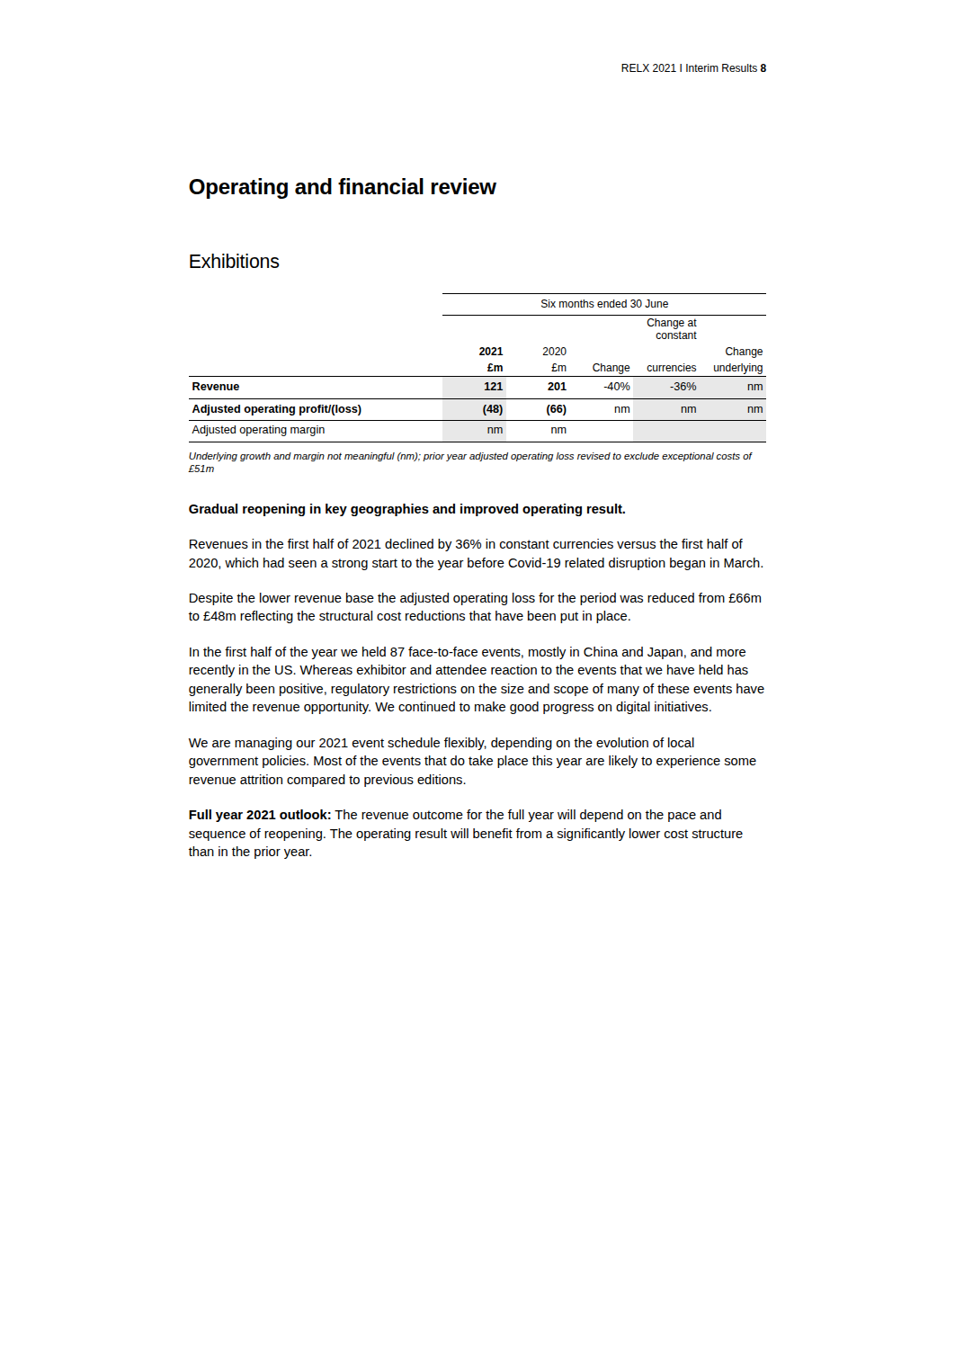RELX 2021 I Interim Results 8
Operating and financial review
Exhibitions
| | Six months ended 30 June |
| | | | | Change at constant | |
| | 2021 | 2020 | | | Change |
| | £m | £m | Change | currencies | underlying |
| Revenue | 121 | 201 | -40% | -36% | nm |
| Adjusted operating profit/(loss) | (48) | (66) | nm | nm | nm |
| Adjusted operating margin | nm | nm | | | |
Underlying growth and margin not meaningful (nm); prior year adjusted operating loss revised to exclude exceptional costs of £51m
Gradual reopening in key geographies and improved operating result.
Revenues in the first half of 2021 declined by 36% in constant currencies versus the first half of 2020, which had seen a strong start to the year before Covid-19 related disruption began in March.
Despite the lower revenue base the adjusted operating loss for the period was reduced from £66m to £48m reflecting the structural cost reductions that have been put in place.
In the first half of the year we held 87 face-to-face events, mostly in China and Japan, and more recently in the US. Whereas exhibitor and attendee reaction to the events that we have held has generally been positive, regulatory restrictions on the size and scope of many of these events have limited the revenue opportunity. We continued to make good progress on digital initiatives.
We are managing our 2021 event schedule flexibly, depending on the evolution of local government policies. Most of the events that do take place this year are likely to experience some revenue attrition compared to previous editions.
Full year 2021 outlook: The revenue outcome for the full year will depend on the pace and sequence of reopening. The operating result will benefit from a significantly lower cost structure than in the prior year.